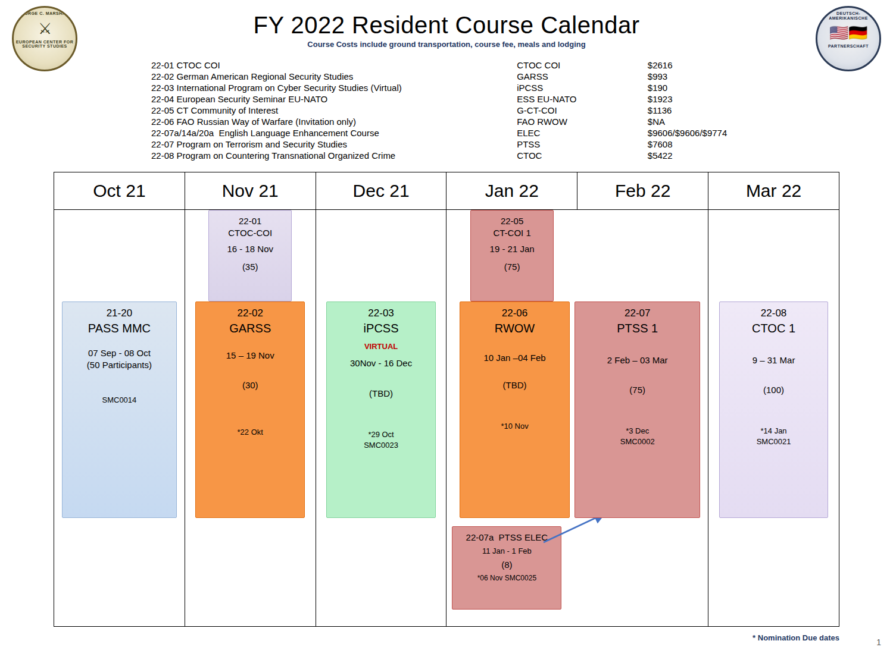GEORGE C. MARSHALL
⚔
EUROPEAN CENTER FOR SECURITY STUDIES
DEUTSCH-AMERIKANISCHE
🇺🇸🇩🇪
PARTNERSCHAFT
FY 2022 Resident Course Calendar
Course Costs include ground transportation, course fee, meals and lodging
| 22-01 CTOC COI | CTOC COI | $2616 |
| 22-02 German American Regional Security Studies | GARSS | $993 |
| 22-03 International Program on Cyber Security Studies (Virtual) | iPCSS | $190 |
| 22-04 European Security Seminar EU-NATO | ESS EU-NATO | $1923 |
| 22-05 CT Community of Interest | G-CT-COI | $1136 |
| 22-06 FAO Russian Way of Warfare (Invitation only) | FAO RWOW | $NA |
| 22-07a/14a/20a English Language Enhancement Course | ELEC | $9606/$9606/$9774 |
| 22-07 Program on Terrorism and Security Studies | PTSS | $7608 |
| 22-08 Program on Countering Transnational Organized Crime | CTOC | $5422 |
| Oct 21 | Nov 21 | Dec 21 | Jan 22 | Feb 22 | Mar 22 |
| --- | --- | --- | --- | --- | --- |
| 21-20 PASS MMC 07 Sep - 08 Oct (50 Participants) SMC0014 | 22-01 CTOC-COI 16 - 18 Nov (35) 22-02 GARSS 15 – 19 Nov (30) *22 Okt | 22-03 iPCSS VIRTUAL 30Nov - 16 Dec (TBD) *29 Oct SMC0023 | 22-05 CT-COI 1 19 - 21 Jan (75) 22-06 RWOW 10 Jan –04 Feb (TBD) *10 Nov 22-07a PTSS ELEC 11 Jan - 1 Feb (8) *06 Nov SMC0025 | 22-07 PTSS 1 2 Feb – 03 Mar (75) *3 Dec SMC0002 | 22-08 CTOC 1 9 – 31 Mar (100) *14 Jan SMC0021 |
* Nomination Due dates
1